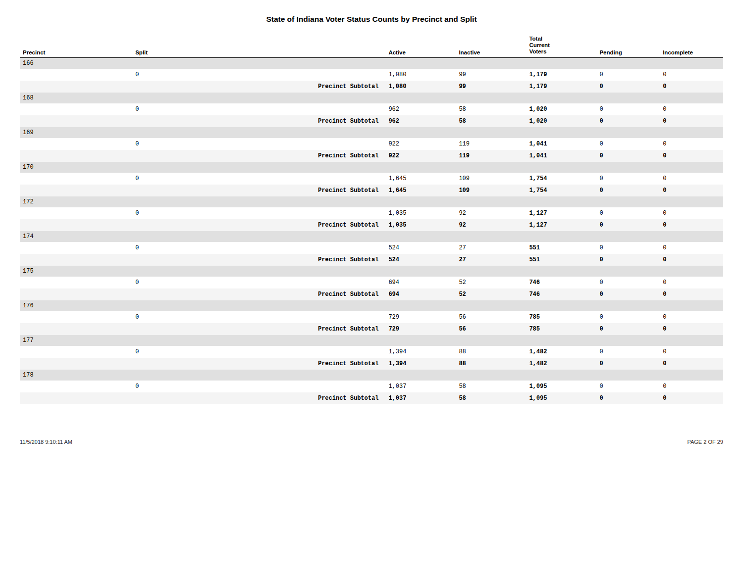State of Indiana Voter Status Counts by Precinct and Split
| Precinct | Split | | Active | Inactive | Total Current Voters | Pending | Incomplete |
| --- | --- | --- | --- | --- | --- | --- | --- |
| 166 | | | | | | | |
| | 0 | | 1,080 | 99 | 1,179 | 0 | 0 |
| | | Precinct Subtotal | 1,080 | 99 | 1,179 | 0 | 0 |
| 168 | | | | | | | |
| | 0 | | 962 | 58 | 1,020 | 0 | 0 |
| | | Precinct Subtotal | 962 | 58 | 1,020 | 0 | 0 |
| 169 | | | | | | | |
| | 0 | | 922 | 119 | 1,041 | 0 | 0 |
| | | Precinct Subtotal | 922 | 119 | 1,041 | 0 | 0 |
| 170 | | | | | | | |
| | 0 | | 1,645 | 109 | 1,754 | 0 | 0 |
| | | Precinct Subtotal | 1,645 | 109 | 1,754 | 0 | 0 |
| 172 | | | | | | | |
| | 0 | | 1,035 | 92 | 1,127 | 0 | 0 |
| | | Precinct Subtotal | 1,035 | 92 | 1,127 | 0 | 0 |
| 174 | | | | | | | |
| | 0 | | 524 | 27 | 551 | 0 | 0 |
| | | Precinct Subtotal | 524 | 27 | 551 | 0 | 0 |
| 175 | | | | | | | |
| | 0 | | 694 | 52 | 746 | 0 | 0 |
| | | Precinct Subtotal | 694 | 52 | 746 | 0 | 0 |
| 176 | | | | | | | |
| | 0 | | 729 | 56 | 785 | 0 | 0 |
| | | Precinct Subtotal | 729 | 56 | 785 | 0 | 0 |
| 177 | | | | | | | |
| | 0 | | 1,394 | 88 | 1,482 | 0 | 0 |
| | | Precinct Subtotal | 1,394 | 88 | 1,482 | 0 | 0 |
| 178 | | | | | | | |
| | 0 | | 1,037 | 58 | 1,095 | 0 | 0 |
| | | Precinct Subtotal | 1,037 | 58 | 1,095 | 0 | 0 |
11/5/2018 9:10:11 AM
PAGE 2 OF 29